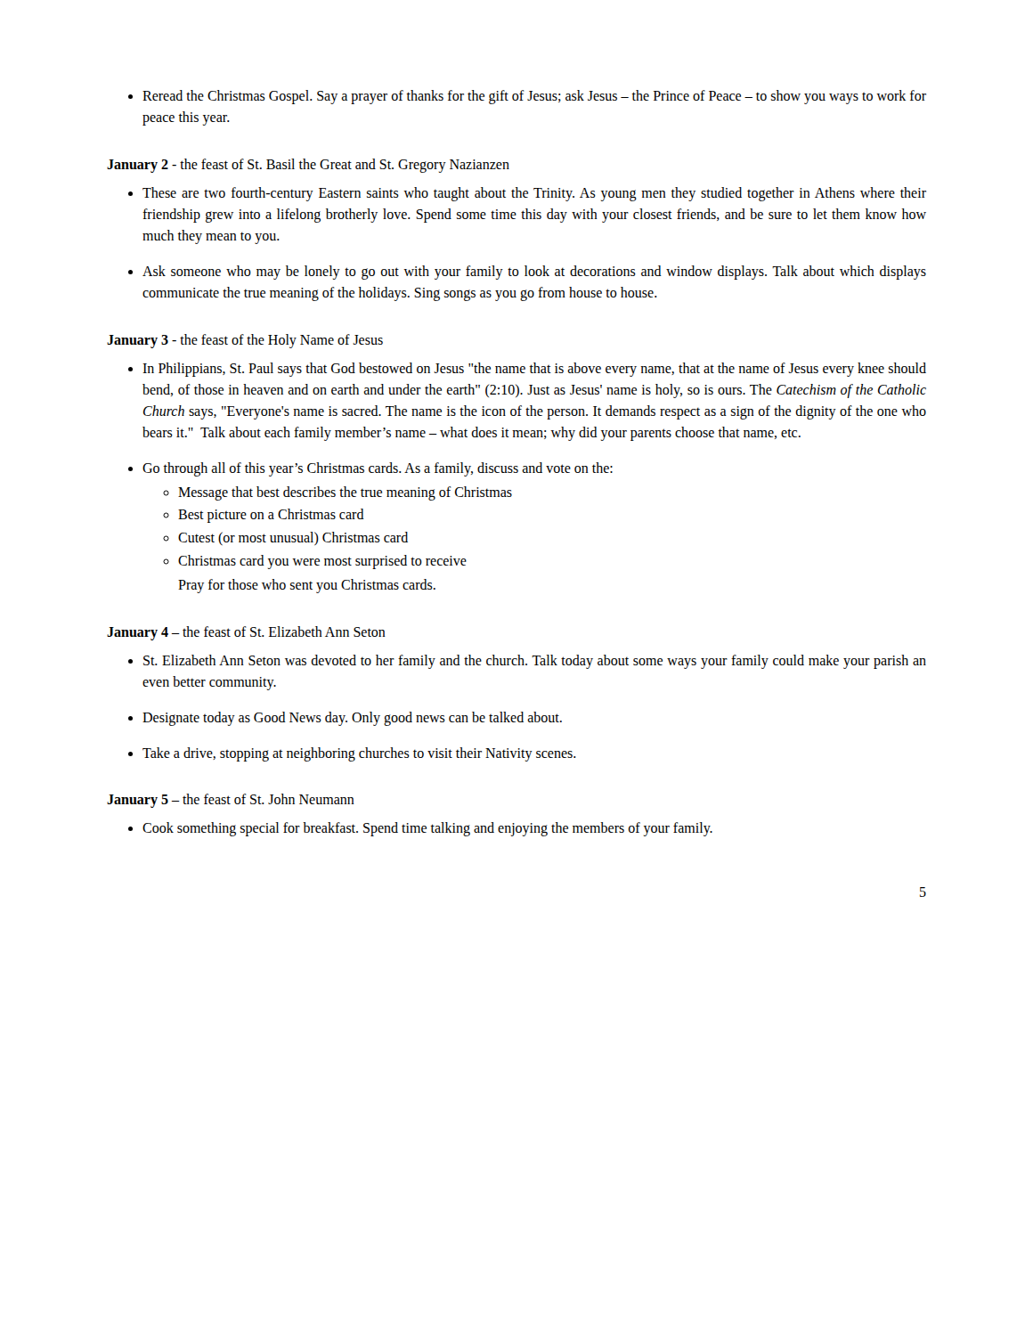Reread the Christmas Gospel. Say a prayer of thanks for the gift of Jesus; ask Jesus – the Prince of Peace – to show you ways to work for peace this year.
January 2 - the feast of St. Basil the Great and St. Gregory Nazianzen
These are two fourth-century Eastern saints who taught about the Trinity. As young men they studied together in Athens where their friendship grew into a lifelong brotherly love. Spend some time this day with your closest friends, and be sure to let them know how much they mean to you.
Ask someone who may be lonely to go out with your family to look at decorations and window displays. Talk about which displays communicate the true meaning of the holidays. Sing songs as you go from house to house.
January 3 - the feast of the Holy Name of Jesus
In Philippians, St. Paul says that God bestowed on Jesus "the name that is above every name, that at the name of Jesus every knee should bend, of those in heaven and on earth and under the earth" (2:10). Just as Jesus' name is holy, so is ours. The Catechism of the Catholic Church says, "Everyone's name is sacred. The name is the icon of the person. It demands respect as a sign of the dignity of the one who bears it." Talk about each family member’s name – what does it mean; why did your parents choose that name, etc.
Go through all of this year’s Christmas cards. As a family, discuss and vote on the:
Message that best describes the true meaning of Christmas
Best picture on a Christmas card
Cutest (or most unusual) Christmas card
Christmas card you were most surprised to receive
Pray for those who sent you Christmas cards.
January 4 – the feast of St. Elizabeth Ann Seton
St. Elizabeth Ann Seton was devoted to her family and the church. Talk today about some ways your family could make your parish an even better community.
Designate today as Good News day. Only good news can be talked about.
Take a drive, stopping at neighboring churches to visit their Nativity scenes.
January 5 – the feast of St. John Neumann
Cook something special for breakfast. Spend time talking and enjoying the members of your family.
5